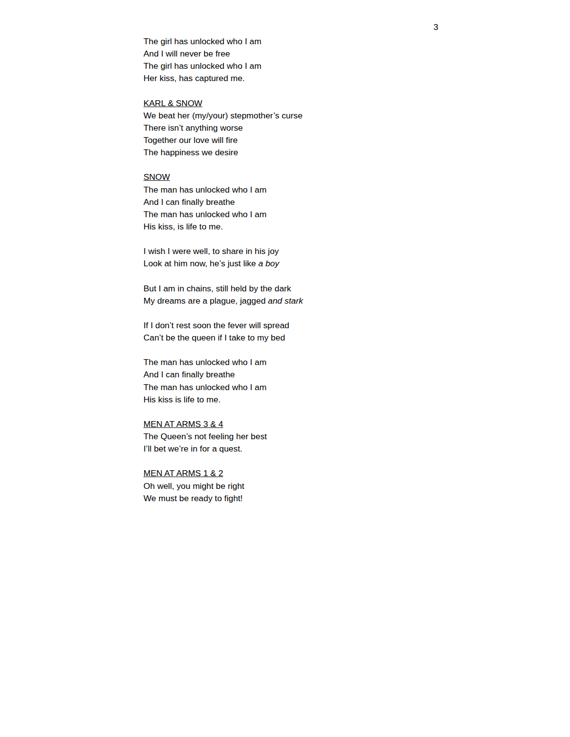3
The girl has unlocked who I am
And I will never be free
The girl has unlocked who I am
Her kiss, has captured me.
KARL & SNOW
We beat her (my/your) stepmother’s curse
There isn’t anything worse
Together our love will fire
The happiness we desire
SNOW
The man has unlocked who I am
And I can finally breathe
The man has unlocked who I am
His kiss, is life to me.
I wish I were well, to share in his joy
Look at him now, he’s just like a boy
But I am in chains, still held by the dark
My dreams are a plague, jagged and stark
If I don’t rest soon the fever will spread
Can’t be the queen if I take to my bed
The man has unlocked who I am
And I can finally breathe
The man has unlocked who I am
His kiss is life to me.
MEN AT ARMS 3 & 4
The Queen’s not feeling her best
I’ll bet we’re in for a quest.
MEN AT ARMS 1 & 2
Oh well, you might be right
We must be ready to fight!